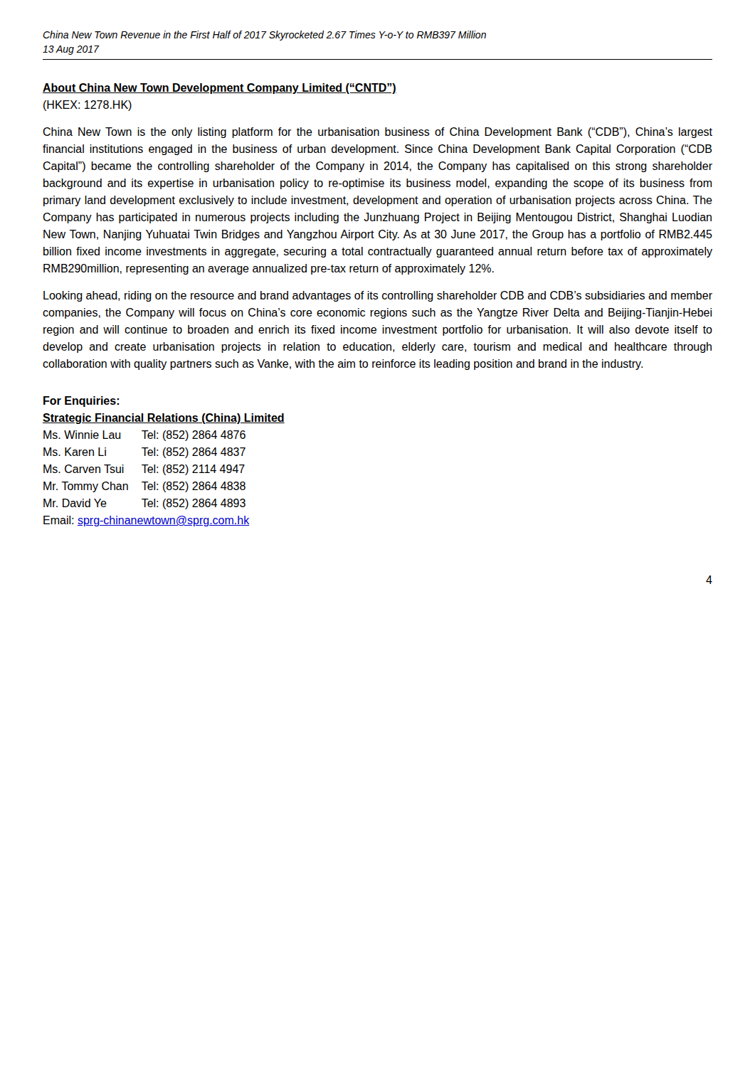China New Town Revenue in the First Half of 2017 Skyrocketed 2.67 Times Y-o-Y to RMB397 Million
13 Aug 2017
About China New Town Development Company Limited (“CNTD”)
(HKEX: 1278.HK)
China New Town is the only listing platform for the urbanisation business of China Development Bank (“CDB”), China’s largest financial institutions engaged in the business of urban development. Since China Development Bank Capital Corporation (“CDB Capital”) became the controlling shareholder of the Company in 2014, the Company has capitalised on this strong shareholder background and its expertise in urbanisation policy to re-optimise its business model, expanding the scope of its business from primary land development exclusively to include investment, development and operation of urbanisation projects across China. The Company has participated in numerous projects including the Junzhuang Project in Beijing Mentougou District, Shanghai Luodian New Town, Nanjing Yuhuatai Twin Bridges and Yangzhou Airport City. As at 30 June 2017, the Group has a portfolio of RMB2.445 billion fixed income investments in aggregate, securing a total contractually guaranteed annual return before tax of approximately RMB290million, representing an average annualized pre-tax return of approximately 12%.
Looking ahead, riding on the resource and brand advantages of its controlling shareholder CDB and CDB’s subsidiaries and member companies, the Company will focus on China’s core economic regions such as the Yangtze River Delta and Beijing-Tianjin-Hebei region and will continue to broaden and enrich its fixed income investment portfolio for urbanisation. It will also devote itself to develop and create urbanisation projects in relation to education, elderly care, tourism and medical and healthcare through collaboration with quality partners such as Vanke, with the aim to reinforce its leading position and brand in the industry.
For Enquiries:
Strategic Financial Relations (China) Limited
| Ms. Winnie Lau | Tel: (852) 2864 4876 |
| Ms. Karen Li | Tel: (852) 2864 4837 |
| Ms. Carven Tsui | Tel: (852) 2114 4947 |
| Mr. Tommy Chan | Tel: (852) 2864 4838 |
| Mr. David Ye | Tel: (852) 2864 4893 |
Email: sprg-chinanewtown@sprg.com.hk
4